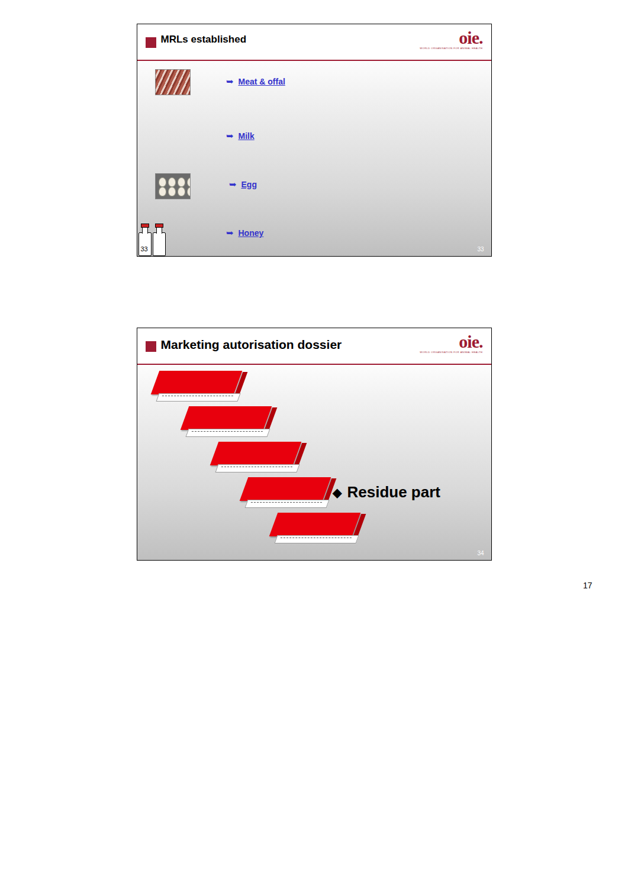MRLs established
oie.
WORLD ORGANISATION FOR ANIMAL HEALTH
➥ Meat & offal
➥ Milk
➥ Egg
➥ Honey
33 33
Marketing autorisation dossier
oie.
WORLD ORGANISATION FOR ANIMAL HEALTH
◆ Residue part
34
17